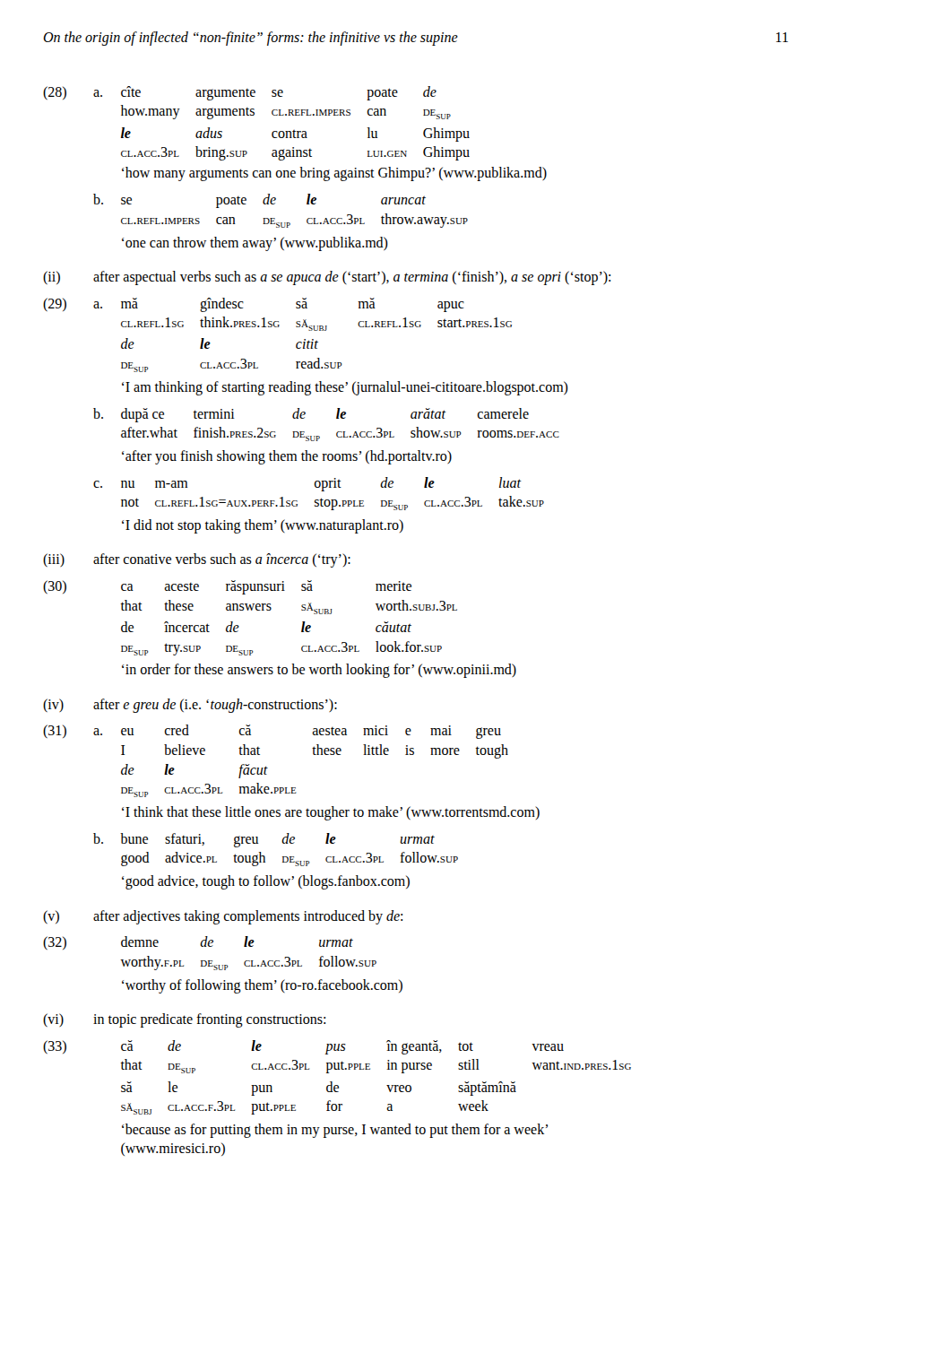On the origin of inflected “non-finite” forms: the infinitive vs the supine 11
(28)
a.
| cîte | argumente | se | poate | de |
| how.many | arguments | cl.refl.impers | can | de sup |
| le | adus | contra | lu | Ghimpu |
| cl.acc.3pl | bring. sup | against | lui.gen | Ghimpu |
‘how many arguments can one bring against Ghimpu?’ (www.publika.md)
b.
| se | poate | de | le | aruncat |
| cl.refl.impers | can | de sup | cl.acc.3pl | throw.away. sup |
‘one can throw them away’ (www.publika.md)
(ii)
after aspectual verbs such as a se apuca de (‘start’), a termina (‘finish’), a se opri (‘stop’):
(29)
a.
| mă | gîndesc | să | mă | apuc |
| cl.refl.1sg | think. pres.1sg | să subj | cl.refl.1sg | start. pres.1sg |
| de | le | citit |
| de sup | cl.acc.3pl | read. sup |
‘I am thinking of starting reading these’ (jurnalul-unei-cititoare.blogspot.com)
b.
| după ce | termini | de | le | arătat | camerele |
| after.what | finish. pres.2sg | de sup | cl.acc.3pl | show. sup | rooms. def.acc |
‘after you finish showing them the rooms’ (hd.portaltv.ro)
c.
| nu | m-am | oprit | de | le | luat |
| not | cl.refl.1sg=aux.perf.1sg | stop. pple | de sup | cl.acc.3pl | take. sup |
‘I did not stop taking them’ (www.naturaplant.ro)
(iii)
after conative verbs such as a încerca (‘try’):
(30)
| ca | aceste | răspunsuri | să | merite |
| that | these | answers | să subj | worth. subj.3pl |
| de | încercat | de | le | căutat |
| de sup | try. sup | de sup | cl.acc.3pl | look.for. sup |
‘in order for these answers to be worth looking for’ (www.opinii.md)
(iv)
after e greu de (i.e. ‘tough-constructions’):
(31)
a.
| eu | cred | că | aestea | mici | e | mai | greu |
| I | believe | that | these | little | is | more | tough |
| de | le | făcut |
| de sup | cl.acc.3pl | make. pple |
‘I think that these little ones are tougher to make’ (www.torrentsmd.com)
b.
| bune | sfaturi, | greu | de | le | urmat |
| good | advice. pl | tough | de sup | cl.acc.3pl | follow. sup |
‘good advice, tough to follow’ (blogs.fanbox.com)
(v)
after adjectives taking complements introduced by de:
(32)
| demne | de | le | urmat |
| worthy. f.pl | de sup | cl.acc.3pl | follow. sup |
‘worthy of following them’ (ro-ro.facebook.com)
(vi)
in topic predicate fronting constructions:
(33)
| că | de | le | pus | în geantă, | tot | vreau |
| that | de sup | cl.acc.3pl | put. pple | in purse | still | want. ind.pres.1sg |
| să | le | pun | de | vreo | săptămînă |
| să subj | cl.acc.f.3pl | put. pple | for | a | week |
‘because as for putting them in my purse, I wanted to put them for a week’
(www.miresici.ro)